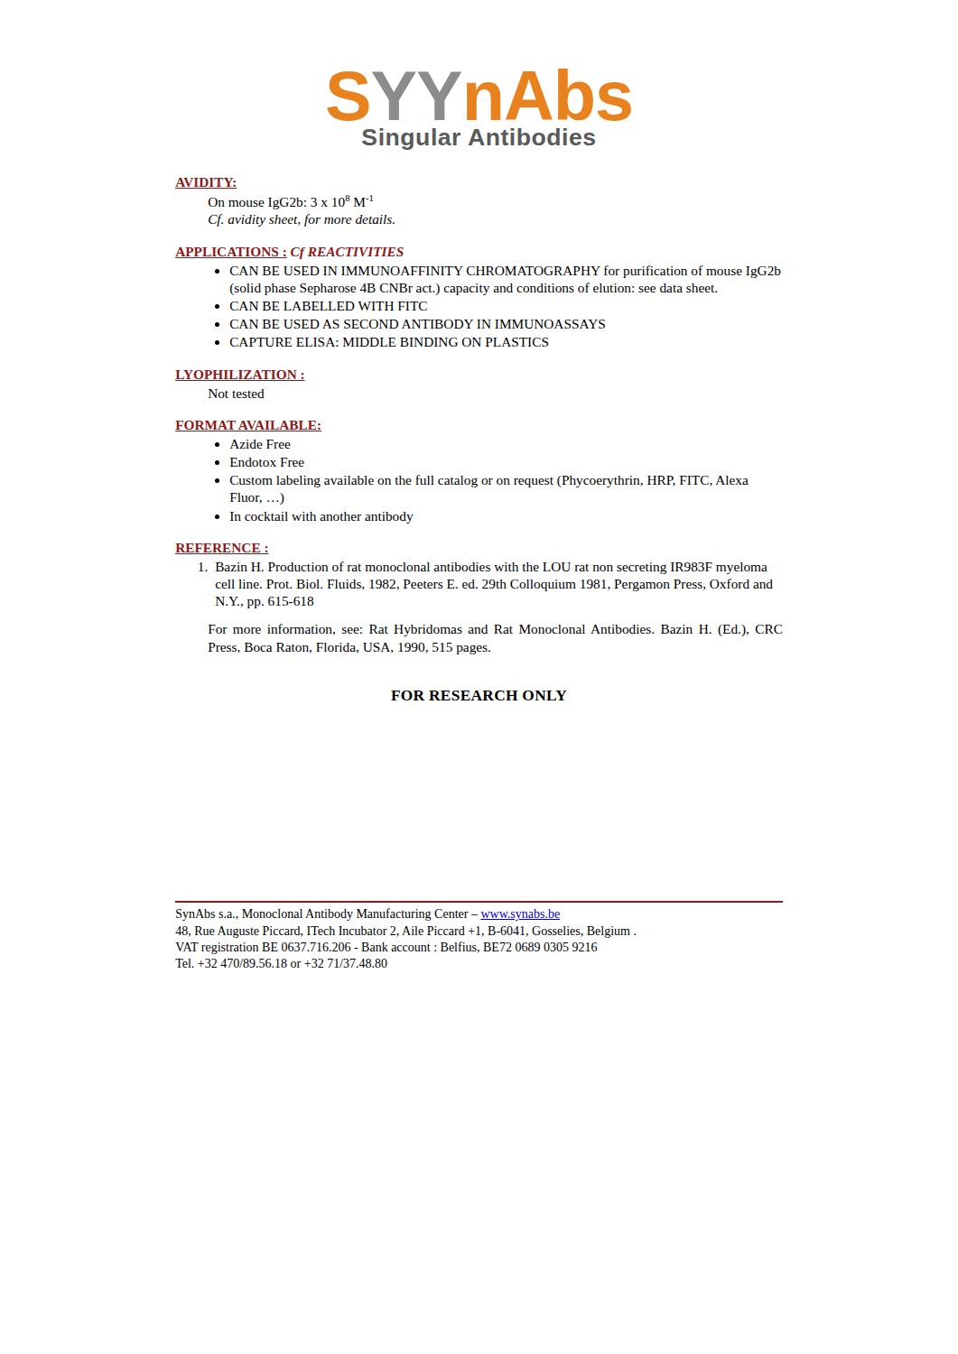SYYnAbs
Singular Antibodies
AVIDITY:
On mouse IgG2b: 3 x 108 M-1
Cf. avidity sheet, for more details.
APPLICATIONS :
Cf REACTIVITIES
CAN BE USED IN IMMUNOAFFINITY CHROMATOGRAPHY for purification of mouse IgG2b (solid phase Sepharose 4B CNBr act.) capacity and conditions of elution: see data sheet.
CAN BE LABELLED WITH FITC
CAN BE USED AS SECOND ANTIBODY IN IMMUNOASSAYS
CAPTURE ELISA: MIDDLE BINDING ON PLASTICS
LYOPHILIZATION :
Not tested
FORMAT AVAILABLE:
Azide Free
Endotox Free
Custom labeling available on the full catalog or on request (Phycoerythrin, HRP, FITC, Alexa Fluor, …)
In cocktail with another antibody
REFERENCE :
Bazin H. Production of rat monoclonal antibodies with the LOU rat non secreting IR983F myeloma cell line. Prot. Biol. Fluids, 1982, Peeters E. ed. 29th Colloquium 1981, Pergamon Press, Oxford and N.Y., pp. 615-618
For more information, see: Rat Hybridomas and Rat Monoclonal Antibodies. Bazin H. (Ed.), CRC Press, Boca Raton, Florida, USA, 1990, 515 pages.
FOR RESEARCH ONLY
SynAbs s.a., Monoclonal Antibody Manufacturing Center – www.synabs.be
48, Rue Auguste Piccard, ITech Incubator 2, Aile Piccard +1, B-6041, Gosselies, Belgium .
VAT registration BE 0637.716.206 - Bank account : Belfius, BE72 0689 0305 9216
Tel. +32 470/89.56.18 or +32 71/37.48.80